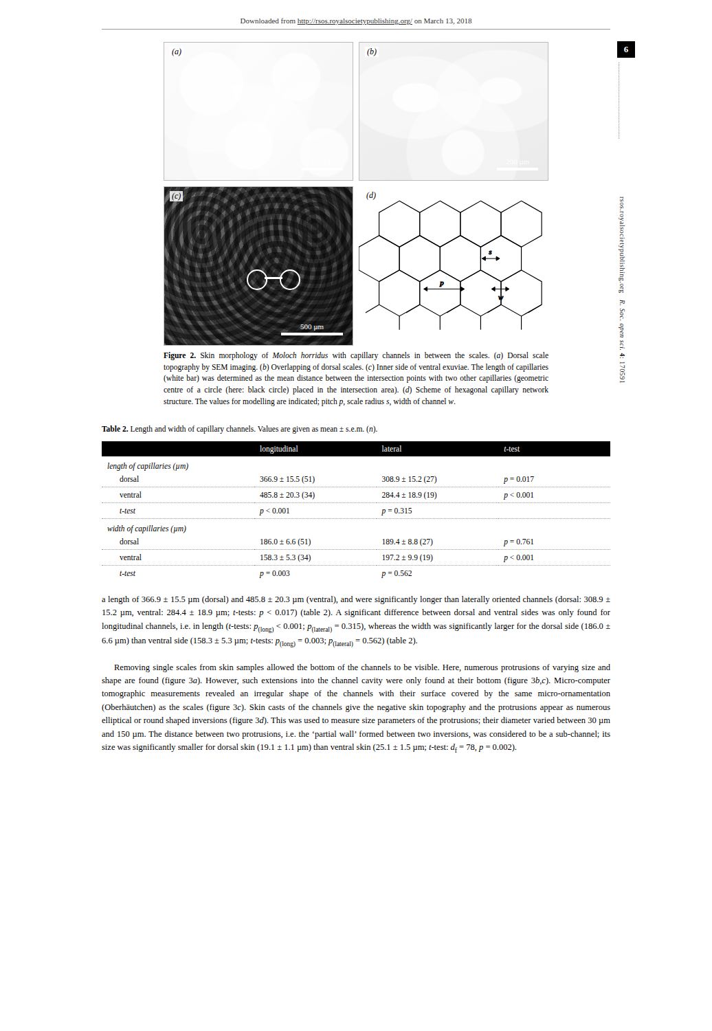Downloaded from http://rsos.royalsocietypublishing.org/ on March 13, 2018
6
..................................................
rsos.royalsocietypublishing.org R. Soc. open sci. 4: 170591
(a)
200 µm
(b)
200 µm
(c)
500 µm
(d) s p w
Figure 2. Skin morphology of Moloch horridus with capillary channels in between the scales. (a) Dorsal scale topography by SEM imaging. (b) Overlapping of dorsal scales. (c) Inner side of ventral exuviae. The length of capillaries (white bar) was determined as the mean distance between the intersection points with two other capillaries (geometric centre of a circle (here: black circle) placed in the intersection area). (d) Scheme of hexagonal capillary network structure. The values for modelling are indicated; pitch p, scale radius s, width of channel w.
Table 2. Length and width of capillary channels. Values are given as mean ± s.e.m. (n).
| | longitudinal | lateral | t -test |
| --- | --- | --- | --- |
| length of capillaries (µm) |
| dorsal | 366.9 ± 15.5 (51) | 308.9 ± 15.2 (27) | p = 0.017 |
| ventral | 485.8 ± 20.3 (34) | 284.4 ± 18.9 (19) | p < 0.001 |
| t -test | p < 0.001 | p = 0.315 | |
| width of capillaries (µm) |
| dorsal | 186.0 ± 6.6 (51) | 189.4 ± 8.8 (27) | p = 0.761 |
| ventral | 158.3 ± 5.3 (34) | 197.2 ± 9.9 (19) | p < 0.001 |
| t -test | p = 0.003 | p = 0.562 | |
a length of 366.9 ± 15.5 µm (dorsal) and 485.8 ± 20.3 µm (ventral), and were significantly longer than laterally oriented channels (dorsal: 308.9 ± 15.2 µm, ventral: 284.4 ± 18.9 µm; t-tests: p < 0.017) (table 2). A significant difference between dorsal and ventral sides was only found for longitudinal channels, i.e. in length (t-tests: p(long) < 0.001; p(lateral) = 0.315), whereas the width was significantly larger for the dorsal side (186.0 ± 6.6 µm) than ventral side (158.3 ± 5.3 µm; t-tests: p(long) = 0.003; p(lateral) = 0.562) (table 2).
Removing single scales from skin samples allowed the bottom of the channels to be visible. Here, numerous protrusions of varying size and shape are found (figure 3a). However, such extensions into the channel cavity were only found at their bottom (figure 3b,c). Micro-computer tomographic measurements revealed an irregular shape of the channels with their surface covered by the same micro-ornamentation (Oberhäutchen) as the scales (figure 3c). Skin casts of the channels give the negative skin topography and the protrusions appear as numerous elliptical or round shaped inversions (figure 3d). This was used to measure size parameters of the protrusions; their diameter varied between 30 µm and 150 µm. The distance between two protrusions, i.e. the ‘partial wall’ formed between two inversions, was considered to be a sub-channel; its size was significantly smaller for dorsal skin (19.1 ± 1.1 µm) than ventral skin (25.1 ± 1.5 µm; t-test: df = 78, p = 0.002).